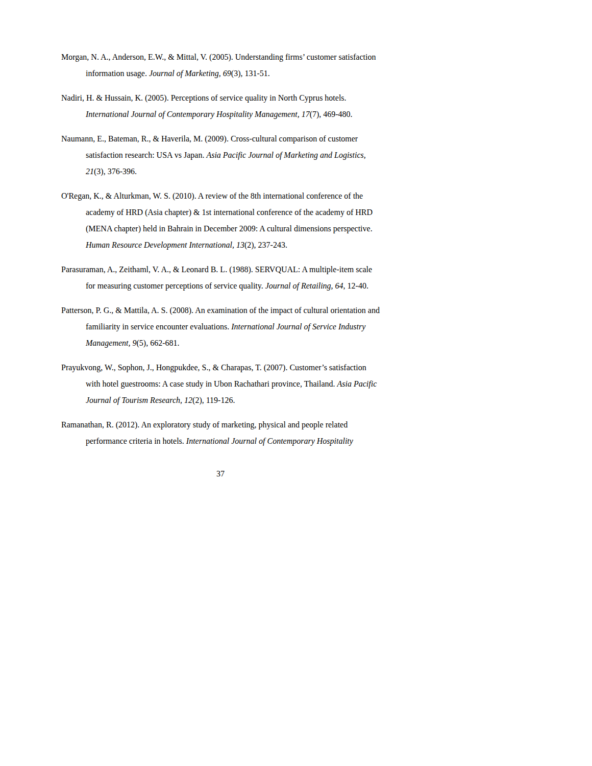Morgan, N. A., Anderson, E.W., & Mittal, V. (2005). Understanding firms’ customer satisfaction information usage. Journal of Marketing, 69(3), 131-51.
Nadiri, H. & Hussain, K. (2005). Perceptions of service quality in North Cyprus hotels. International Journal of Contemporary Hospitality Management, 17(7), 469-480.
Naumann, E., Bateman, R., & Haverila, M. (2009). Cross-cultural comparison of customer satisfaction research: USA vs Japan. Asia Pacific Journal of Marketing and Logistics, 21(3), 376-396.
O'Regan, K., & Alturkman, W. S. (2010). A review of the 8th international conference of the academy of HRD (Asia chapter) & 1st international conference of the academy of HRD (MENA chapter) held in Bahrain in December 2009: A cultural dimensions perspective. Human Resource Development International, 13(2), 237-243.
Parasuraman, A., Zeithaml, V. A., & Leonard B. L. (1988). SERVQUAL: A multiple-item scale for measuring customer perceptions of service quality. Journal of Retailing, 64, 12-40.
Patterson, P. G., & Mattila, A. S. (2008). An examination of the impact of cultural orientation and familiarity in service encounter evaluations. International Journal of Service Industry Management, 9(5), 662-681.
Prayukvong, W., Sophon, J., Hongpukdee, S., & Charapas, T. (2007). Customer’s satisfaction with hotel guestrooms: A case study in Ubon Rachathari province, Thailand. Asia Pacific Journal of Tourism Research, 12(2), 119-126.
Ramanathan, R. (2012). An exploratory study of marketing, physical and people related performance criteria in hotels. International Journal of Contemporary Hospitality
37